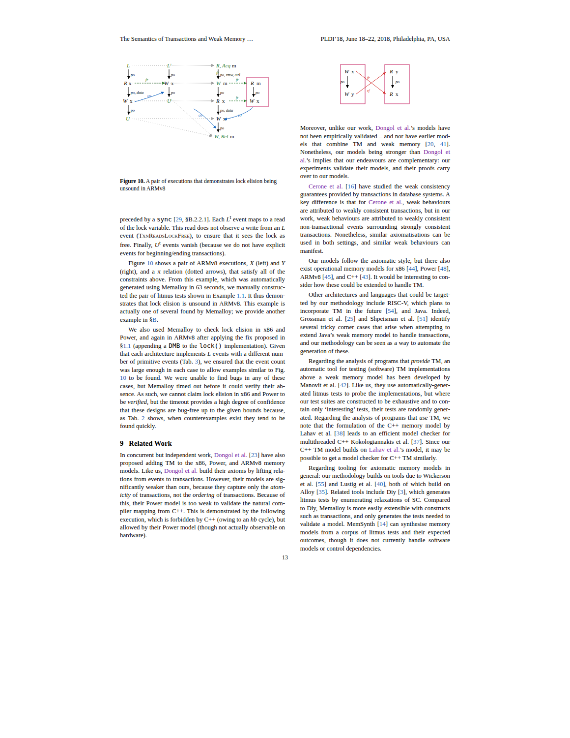The Semantics of Transactions and Weak Memory …
PLDI’18, June 18–22, 2018, Philadelphia, PA, USA
L po R x po, data W x po U fr L t po W x po U t co R, Acq m po, rmw, ctrl W m po R x po, data W x po W, Rel m R m po W x fr fr fr co co
Figure 10. A pair of executions that demonstrates lock elision being unsound in ARMv8
preceded by a sync [29, §B.2.2.1]. Each Lt event maps to a read of the lock variable. This read does not observe a write from an L event (Txn Reads Lock Free), to ensure that it sees the lock as free. Finally, Ut events vanish (because we do not have explicit events for beginning/ending transactions).
Figure 10 shows a pair of ARMv8 executions, X (left) and Y (right), and a π relation (dotted arrows), that satisfy all of the constraints above. From this example, which was automatically generated using Memalloy in 63 seconds, we manually constructed the pair of litmus tests shown in Example 1.1. It thus demonstrates that lock elision is unsound in ARMv8. This example is actually one of several found by Memalloy; we provide another example in §B.
We also used Memalloy to check lock elision in x86 and Power, and again in ARMv8 after applying the fix proposed in §1.1 (appending a DMB to the lock() implementation). Given that each architecture implements L events with a different number of primitive events (Tab. 3), we ensured that the event count was large enough in each case to allow examples similar to Fig. 10 to be found. We were unable to find bugs in any of these cases, but Memalloy timed out before it could verify their absence. As such, we cannot claim lock elision in x86 and Power to be verified, but the timeout provides a high degree of confidence that these designs are bug-free up to the given bounds because, as Tab. 2 shows, when counterexamples exist they tend to be found quickly.
9 Related Work
In concurrent but independent work, Dongol et al. [23] have also proposed adding TM to the x86, Power, and ARMv8 memory models. Like us, Dongol et al. build their axioms by lifting relations from events to transactions. However, their models are significantly weaker than ours, because they capture only the atomicity of transactions, not the ordering of transactions. Because of this, their Power model is too weak to validate the natural compiler mapping from C++. This is demonstrated by the following execution, which is forbidden by C++ (owing to an hb cycle), but allowed by their Power model (though not actually observable on hardware).
W x po W y R y po R x fr rf
Moreover, unlike our work, Dongol et al.’s models have not been empirically validated – and nor have earlier models that combine TM and weak memory [20, 41]. Nonetheless, our models being stronger than Dongol et al.’s implies that our endeavours are complementary: our experiments validate their models, and their proofs carry over to our models.
Cerone et al. [16] have studied the weak consistency guarantees provided by transactions in database systems. A key difference is that for Cerone et al., weak behaviours are attributed to weakly consistent transactions, but in our work, weak behaviours are attributed to weakly consistent non-transactional events surrounding strongly consistent transactions. Nonetheless, similar axiomatisations can be used in both settings, and similar weak behaviours can manifest.
Our models follow the axiomatic style, but there also exist operational memory models for x86 [44], Power [48], ARMv8 [45], and C++ [43]. It would be interesting to consider how these could be extended to handle TM.
Other architectures and languages that could be targetted by our methodology include RISC-V, which plans to incorporate TM in the future [54], and Java. Indeed, Grossman et al. [25] and Shpeisman et al. [51] identify several tricky corner cases that arise when attempting to extend Java’s weak memory model to handle transactions, and our methodology can be seen as a way to automate the generation of these.
Regarding the analysis of programs that provide TM, an automatic tool for testing (software) TM implementations above a weak memory model has been developed by Manovit et al. [42]. Like us, they use automatically-generated litmus tests to probe the implementations, but where our test suites are constructed to be exhaustive and to contain only ‘interesting’ tests, their tests are randomly generated. Regarding the analysis of programs that use TM, we note that the formulation of the C++ memory model by Lahav et al. [38] leads to an efficient model checker for multithreaded C++ Kokologiannakis et al. [37]. Since our C++ TM model builds on Lahav et al.’s model, it may be possible to get a model checker for C++ TM similarly.
Regarding tooling for axiomatic memory models in general: our methodology builds on tools due to Wickerson et al. [55] and Lustig et al. [40], both of which build on Alloy [35]. Related tools include Diy [3], which generates litmus tests by enumerating relaxations of SC. Compared to Diy, Memalloy is more easily extensible with constructs such as transactions, and only generates the tests needed to validate a model. MemSynth [14] can synthesise memory models from a corpus of litmus tests and their expected outcomes, though it does not currently handle software models or control dependencies.
13